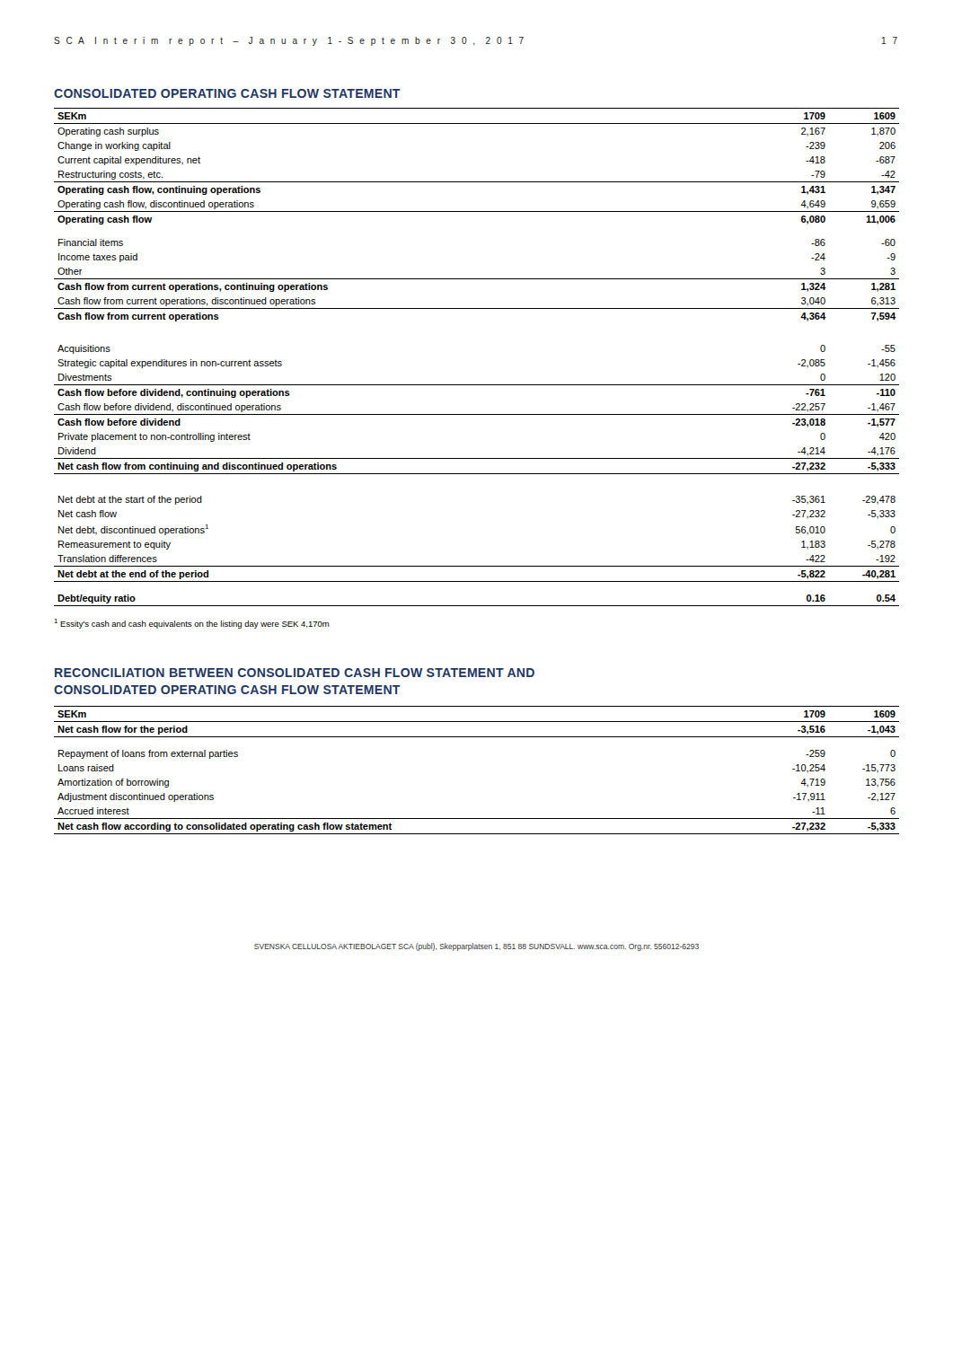S C A I n t e r i m r e p o r t – J a n u a r y 1 - S e p t e m b e r 3 0 , 2 0 1 7 1 7
CONSOLIDATED OPERATING CASH FLOW STATEMENT
| SEKm | 1709 | 1609 |
| --- | --- | --- |
| Operating cash surplus | 2,167 | 1,870 |
| Change in working capital | -239 | 206 |
| Current capital expenditures, net | -418 | -687 |
| Restructuring costs, etc. | -79 | -42 |
| Operating cash flow, continuing operations | 1,431 | 1,347 |
| Operating cash flow, discontinued operations | 4,649 | 9,659 |
| Operating cash flow | 6,080 | 11,006 |
| Financial items | -86 | -60 |
| Income taxes paid | -24 | -9 |
| Other | 3 | 3 |
| Cash flow from current operations, continuing operations | 1,324 | 1,281 |
| Cash flow from current operations, discontinued operations | 3,040 | 6,313 |
| Cash flow from current operations | 4,364 | 7,594 |
| Acquisitions | 0 | -55 |
| Strategic capital expenditures in non-current assets | -2,085 | -1,456 |
| Divestments | 0 | 120 |
| Cash flow before dividend, continuing operations | -761 | -110 |
| Cash flow before dividend, discontinued operations | -22,257 | -1,467 |
| Cash flow before dividend | -23,018 | -1,577 |
| Private placement to non-controlling interest | 0 | 420 |
| Dividend | -4,214 | -4,176 |
| Net cash flow from continuing and discontinued operations | -27,232 | -5,333 |
| Net debt at the start of the period | -35,361 | -29,478 |
| Net cash flow | -27,232 | -5,333 |
| Net debt, discontinued operations 1 | 56,010 | 0 |
| Remeasurement to equity | 1,183 | -5,278 |
| Translation differences | -422 | -192 |
| Net debt at the end of the period | -5,822 | -40,281 |
| Debt/equity ratio | 0.16 | 0.54 |
1 Essity's cash and cash equivalents on the listing day were SEK 4,170m
RECONCILIATION BETWEEN CONSOLIDATED CASH FLOW STATEMENT AND
CONSOLIDATED OPERATING CASH FLOW STATEMENT
| SEKm | 1709 | 1609 |
| --- | --- | --- |
| Net cash flow for the period | -3,516 | -1,043 |
| Repayment of loans from external parties | -259 | 0 |
| Loans raised | -10,254 | -15,773 |
| Amortization of borrowing | 4,719 | 13,756 |
| Adjustment discontinued operations | -17,911 | -2,127 |
| Accrued interest | -11 | 6 |
| Net cash flow according to consolidated operating cash flow statement | -27,232 | -5,333 |
SVENSKA CELLULOSA AKTIEBOLAGET SCA (publ), Skepparplatsen 1, 851 88 SUNDSVALL. www.sca.com. Org.nr. 556012-6293